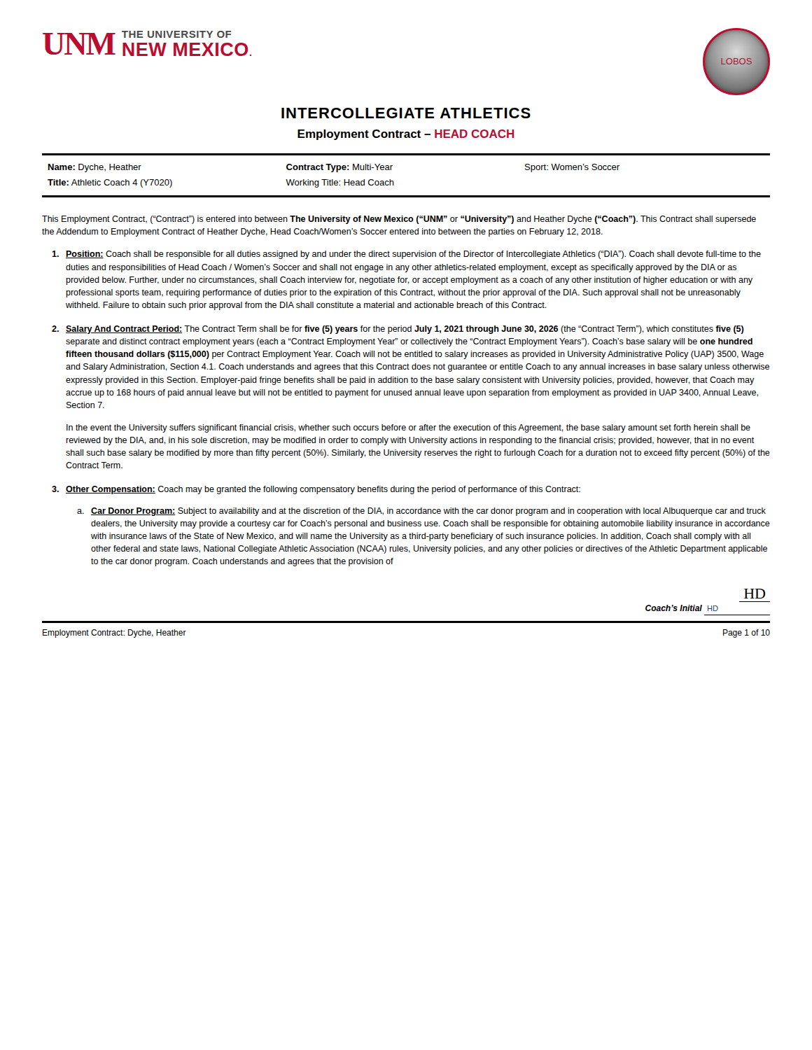UNM
THE UNIVERSITY OF
NEW MEXICO.
LOBOS
INTERCOLLEGIATE ATHLETICS
Employment Contract – HEAD COACH
| Name: Dyche, Heather | Contract Type: Multi-Year | Sport: Women’s Soccer |
| Title: Athletic Coach 4 (Y7020) | Working Title: Head Coach |
This Employment Contract, (“Contract”) is entered into between The University of New Mexico (“UNM” or “University”) and Heather Dyche (“Coach”). This Contract shall supersede the Addendum to Employment Contract of Heather Dyche, Head Coach/Women’s Soccer entered into between the parties on February 12, 2018.
Position: Coach shall be responsible for all duties assigned by and under the direct supervision of the Director of Intercollegiate Athletics (“DIA”). Coach shall devote full-time to the duties and responsibilities of Head Coach / Women’s Soccer and shall not engage in any other athletics-related employment, except as specifically approved by the DIA or as provided below. Further, under no circumstances, shall Coach interview for, negotiate for, or accept employment as a coach of any other institution of higher education or with any professional sports team, requiring performance of duties prior to the expiration of this Contract, without the prior approval of the DIA. Such approval shall not be unreasonably withheld. Failure to obtain such prior approval from the DIA shall constitute a material and actionable breach of this Contract.
Salary And Contract Period: The Contract Term shall be for five (5) years for the period July 1, 2021 through June 30, 2026 (the “Contract Term”), which constitutes five (5) separate and distinct contract employment years (each a “Contract Employment Year” or collectively the “Contract Employment Years”). Coach’s base salary will be one hundred fifteen thousand dollars ($115,000) per Contract Employment Year. Coach will not be entitled to salary increases as provided in University Administrative Policy (UAP) 3500, Wage and Salary Administration, Section 4.1. Coach understands and agrees that this Contract does not guarantee or entitle Coach to any annual increases in base salary unless otherwise expressly provided in this Section. Employer-paid fringe benefits shall be paid in addition to the base salary consistent with University policies, provided, however, that Coach may accrue up to 168 hours of paid annual leave but will not be entitled to payment for unused annual leave upon separation from employment as provided in UAP 3400, Annual Leave, Section 7.
In the event the University suffers significant financial crisis, whether such occurs before or after the execution of this Agreement, the base salary amount set forth herein shall be reviewed by the DIA, and, in his sole discretion, may be modified in order to comply with University actions in responding to the financial crisis; provided, however, that in no event shall such base salary be modified by more than fifty percent (50%). Similarly, the University reserves the right to furlough Coach for a duration not to exceed fifty percent (50%) of the Contract Term.
Other Compensation: Coach may be granted the following compensatory benefits during the period of performance of this Contract:
Car Donor Program: Subject to availability and at the discretion of the DIA, in accordance with the car donor program and in cooperation with local Albuquerque car and truck dealers, the University may provide a courtesy car for Coach’s personal and business use. Coach shall be responsible for obtaining automobile liability insurance in accordance with insurance laws of the State of New Mexico, and will name the University as a third-party beneficiary of such insurance policies. In addition, Coach shall comply with all other federal and state laws, National Collegiate Athletic Association (NCAA) rules, University policies, and any other policies or directives of the Athletic Department applicable to the car donor program. Coach understands and agrees that the provision of
HD
Coach’s Initial HD
Employment Contract: Dyche, Heather Page 1 of 10